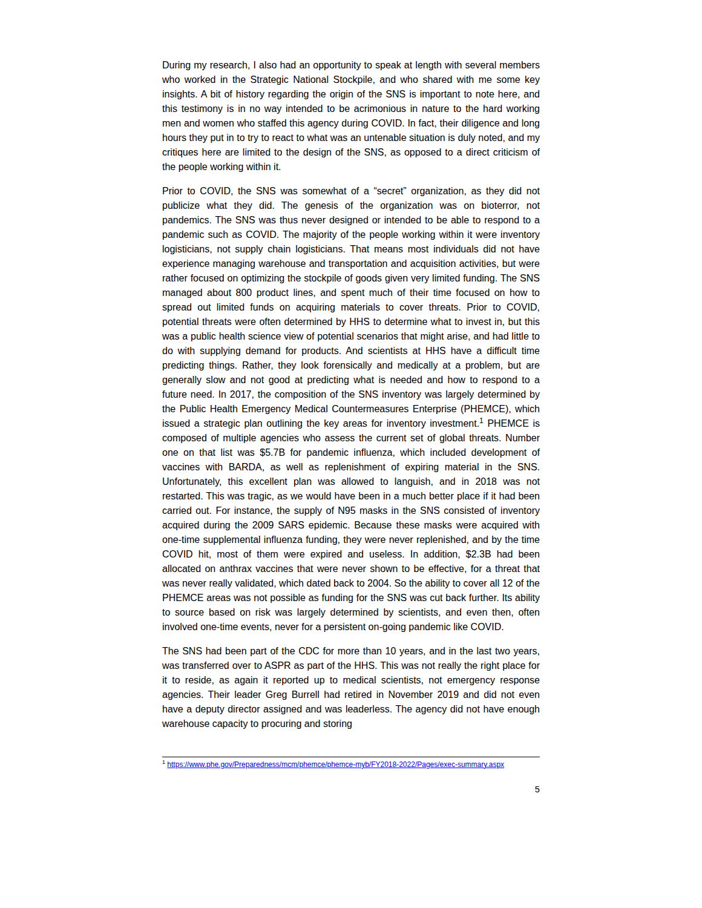During my research, I also had an opportunity to speak at length with several members who worked in the Strategic National Stockpile, and who shared with me some key insights. A bit of history regarding the origin of the SNS is important to note here, and this testimony is in no way intended to be acrimonious in nature to the hard working men and women who staffed this agency during COVID. In fact, their diligence and long hours they put in to try to react to what was an untenable situation is duly noted, and my critiques here are limited to the design of the SNS, as opposed to a direct criticism of the people working within it.
Prior to COVID, the SNS was somewhat of a “secret” organization, as they did not publicize what they did. The genesis of the organization was on bioterror, not pandemics. The SNS was thus never designed or intended to be able to respond to a pandemic such as COVID. The majority of the people working within it were inventory logisticians, not supply chain logisticians. That means most individuals did not have experience managing warehouse and transportation and acquisition activities, but were rather focused on optimizing the stockpile of goods given very limited funding. The SNS managed about 800 product lines, and spent much of their time focused on how to spread out limited funds on acquiring materials to cover threats. Prior to COVID, potential threats were often determined by HHS to determine what to invest in, but this was a public health science view of potential scenarios that might arise, and had little to do with supplying demand for products. And scientists at HHS have a difficult time predicting things. Rather, they look forensically and medically at a problem, but are generally slow and not good at predicting what is needed and how to respond to a future need. In 2017, the composition of the SNS inventory was largely determined by the Public Health Emergency Medical Countermeasures Enterprise (PHEMCE), which issued a strategic plan outlining the key areas for inventory investment.1 PHEMCE is composed of multiple agencies who assess the current set of global threats. Number one on that list was $5.7B for pandemic influenza, which included development of vaccines with BARDA, as well as replenishment of expiring material in the SNS. Unfortunately, this excellent plan was allowed to languish, and in 2018 was not restarted. This was tragic, as we would have been in a much better place if it had been carried out. For instance, the supply of N95 masks in the SNS consisted of inventory acquired during the 2009 SARS epidemic. Because these masks were acquired with one-time supplemental influenza funding, they were never replenished, and by the time COVID hit, most of them were expired and useless. In addition, $2.3B had been allocated on anthrax vaccines that were never shown to be effective, for a threat that was never really validated, which dated back to 2004. So the ability to cover all 12 of the PHEMCE areas was not possible as funding for the SNS was cut back further. Its ability to source based on risk was largely determined by scientists, and even then, often involved one-time events, never for a persistent on-going pandemic like COVID.
The SNS had been part of the CDC for more than 10 years, and in the last two years, was transferred over to ASPR as part of the HHS. This was not really the right place for it to reside, as again it reported up to medical scientists, not emergency response agencies. Their leader Greg Burrell had retired in November 2019 and did not even have a deputy director assigned and was leaderless. The agency did not have enough warehouse capacity to procuring and storing
1 https://www.phe.gov/Preparedness/mcm/phemce/phemce-myb/FY2018-2022/Pages/exec-summary.aspx
5